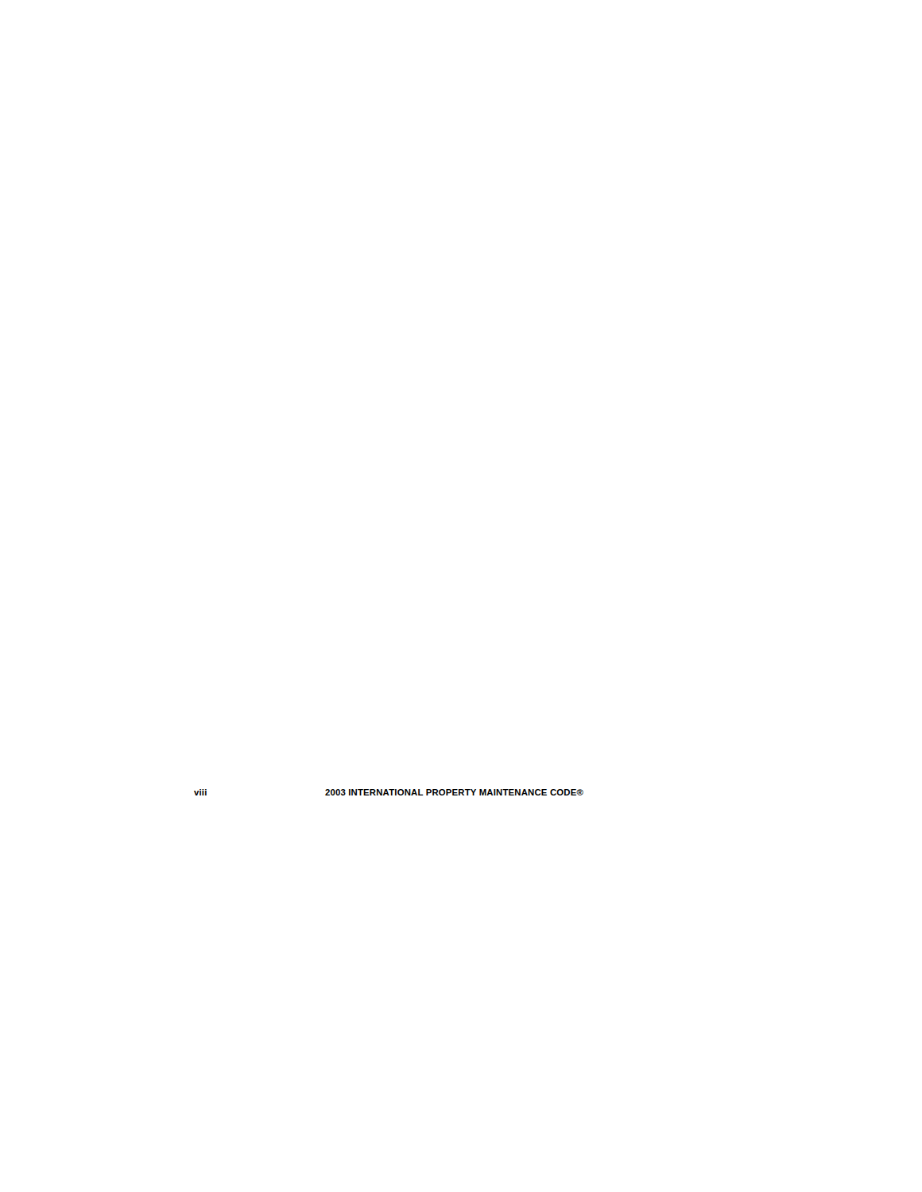viii 2003 INTERNATIONAL PROPERTY MAINTENANCE CODE®